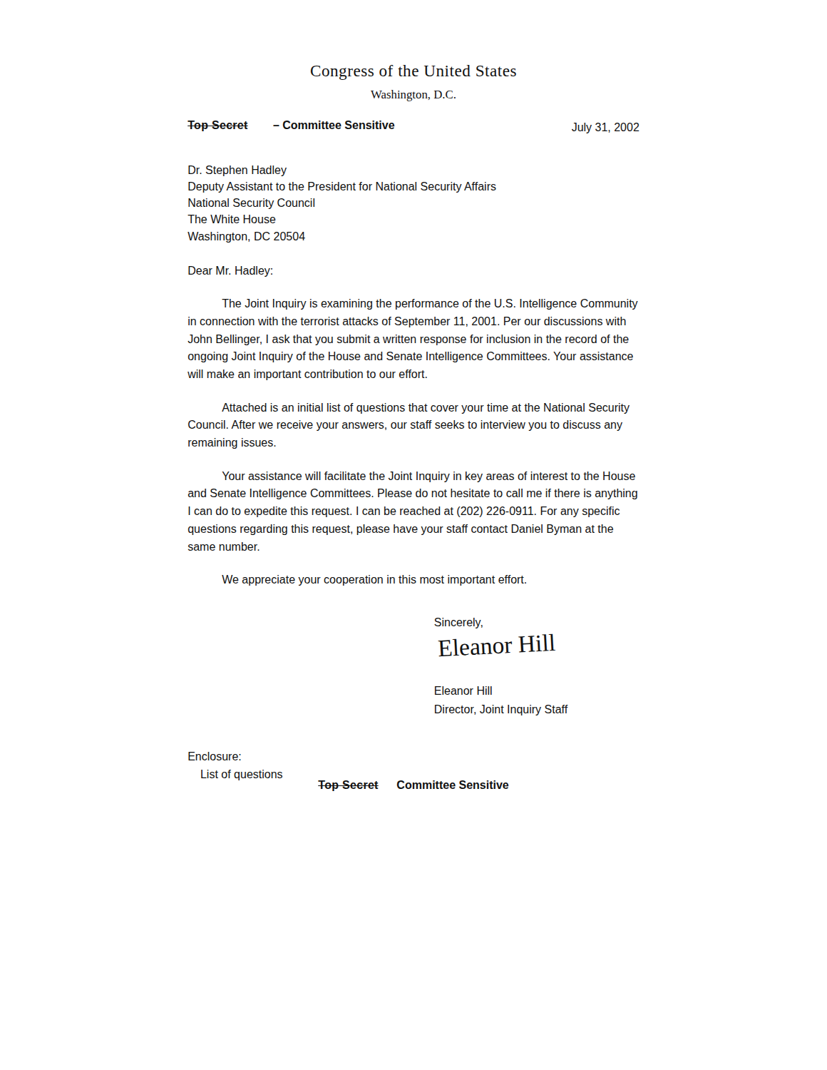Congress of the United States
Washington, D.C.
Top Secret – Committee Sensitive
July 31, 2002
Dr. Stephen Hadley
Deputy Assistant to the President for National Security Affairs National Security Council The White House Washington, DC 20504
Dear Mr. Hadley:
The Joint Inquiry is examining the performance of the U.S. Intelligence Community in connection with the terrorist attacks of September 11, 2001. Per our discussions with John Bellinger, I ask that you submit a written response for inclusion in the record of the ongoing Joint Inquiry of the House and Senate Intelligence Committees. Your assistance will make an important contribution to our effort.
Attached is an initial list of questions that cover your time at the National Security Council. After we receive your answers, our staff seeks to interview you to discuss any remaining issues.
Your assistance will facilitate the Joint Inquiry in key areas of interest to the House and Senate Intelligence Committees. Please do not hesitate to call me if there is anything I can do to expedite this request. I can be reached at (202) 226-0911. For any specific questions regarding this request, please have your staff contact Daniel Byman at the same number.
We appreciate your cooperation in this most important effort.
Sincerely,
Eleanor Hill
Eleanor Hill
Director, Joint Inquiry Staff
Enclosure:
List of questions
Top Secret Committee Sensitive